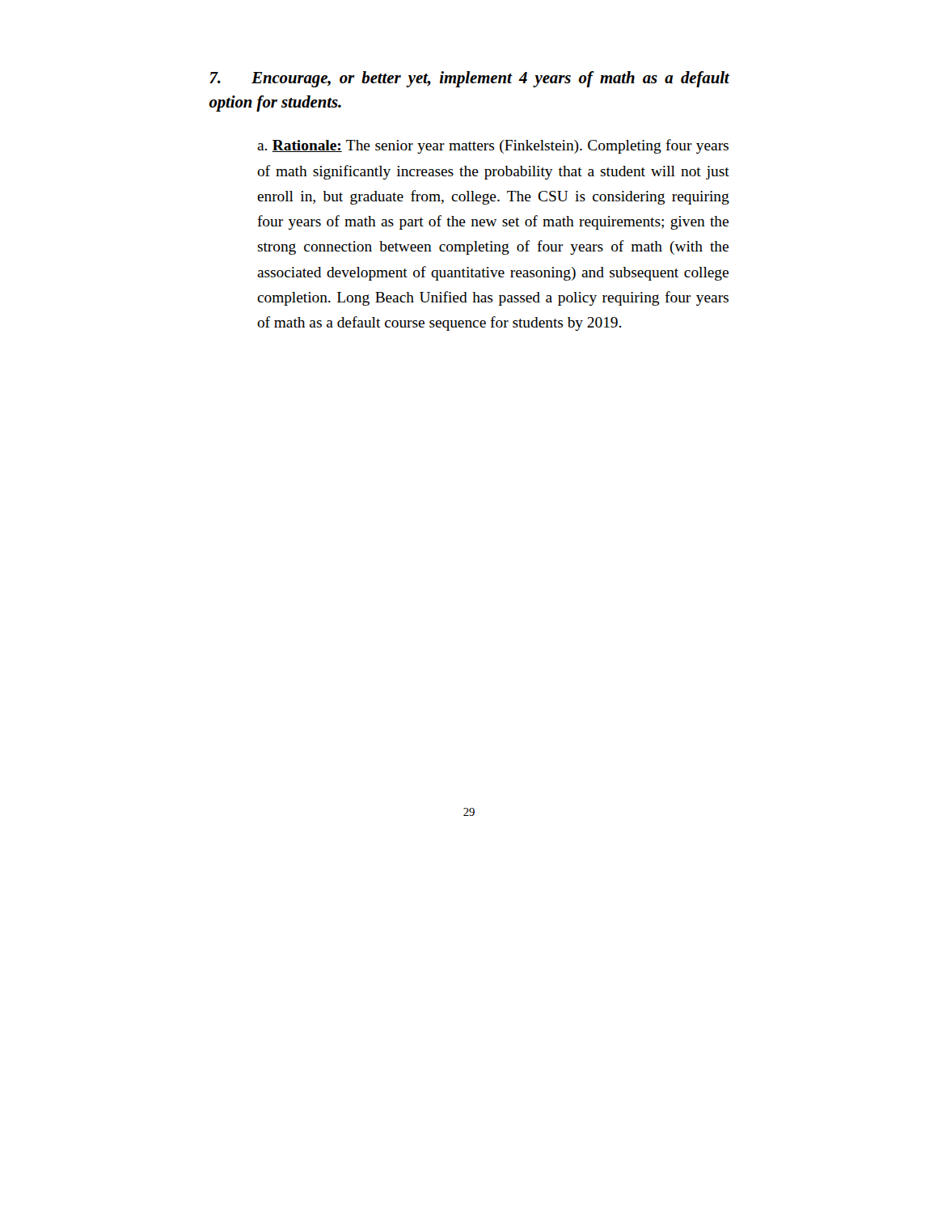7. Encourage, or better yet, implement 4 years of math as a default option for students.
a. Rationale: The senior year matters (Finkelstein). Completing four years of math significantly increases the probability that a student will not just enroll in, but graduate from, college. The CSU is considering requiring four years of math as part of the new set of math requirements; given the strong connection between completing of four years of math (with the associated development of quantitative reasoning) and subsequent college completion. Long Beach Unified has passed a policy requiring four years of math as a default course sequence for students by 2019.
29